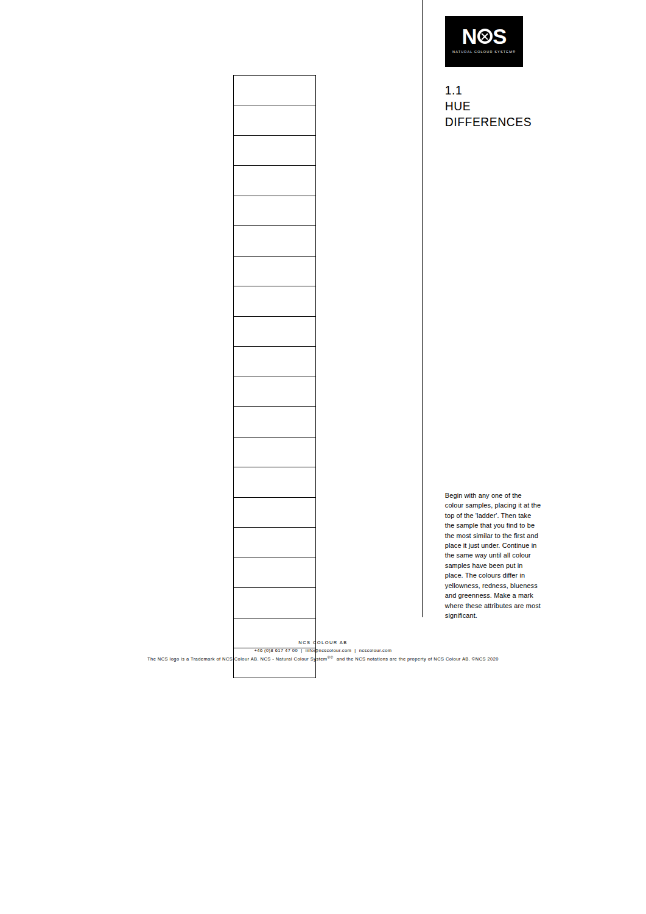N S
Natural Colour System®
1.1
Hue
Differences
Begin with any one of the colour samples, placing it at the top of the 'ladder'. Then take the sample that you find to be the most similar to the first and place it just under. Continue in the same way until all colour samples have been put in place. The colours differ in yellowness, redness, blueness and greenness. Make a mark where these attributes are most significant.
NCS COLOUR AB
+46 (0)8 617 47 00 | info@ncscolour.com | ncscolour.com
The NCS logo is a Trademark of NCS Colour AB. NCS - Natural Colour System®© and the NCS notations are the property of NCS Colour AB. ©NCS 2020